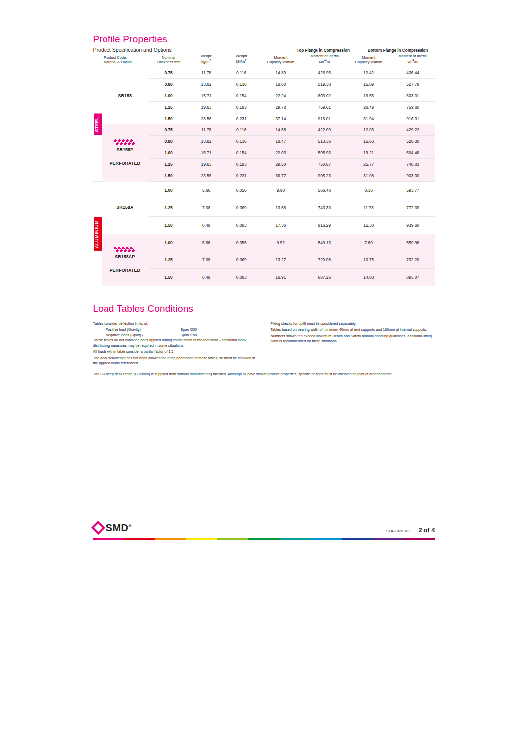Profile Properties
Product Specification and Options
Top Flange in Compression Bottom Flange in Compression
| | Product Code, Material & Option | Nominal Thickness mm | Weight kg/m 2 | Weight kN/m 2 | Moment Capacity kNm/m | Moment of Inertia cm 4 /m | Moment Capacity kNm/m | Moment of Inertia cm 4 /m |
| --- | --- | --- | --- | --- | --- | --- | --- | --- |
| STEEL | SR158 | 0.75 | 11.78 | 0.116 | 14.80 | 426.95 | 12.42 | 436.44 |
| 0.88 | 13.82 | 0.136 | 18.60 | 519.38 | 15.89 | 527.79 |
| 1.00 | 15.71 | 0.154 | 22.24 | 603.02 | 19.55 | 603.01 |
| 1.25 | 19.63 | 0.193 | 29.78 | 759.61 | 26.49 | 759.60 |
| 1.50 | 23.56 | 0.231 | 37.14 | 916.01 | 31.94 | 916.01 |
| SR158P PERFORATED | 0.75 | 11.78 | 0.116 | 14.68 | 422.09 | 12.03 | 429.22 |
| 0.88 | 13.82 | 0.136 | 18.47 | 513.36 | 15.66 | 520.30 |
| 1.00 | 15.71 | 0.154 | 22.03 | 595.93 | 19.21 | 594.46 |
| 1.25 | 19.63 | 0.193 | 29.50 | 750.67 | 25.77 | 748.83 |
| 1.50 | 23.56 | 0.231 | 36.77 | 905.23 | 31.08 | 903.00 |
| ALUMINIUM | SR158A | 1.00 | 5.66 | 0.056 | 9.90 | 566.48 | 8.36 | 593.77 |
| 1.25 | 7.08 | 0.069 | 13.68 | 743.30 | 11.78 | 772.39 |
| 1.50 | 8.49 | 0.083 | 17.36 | 916.29 | 15.38 | 939.60 |
| SR158AP PERFORATED | 1.00 | 5.66 | 0.056 | 9.52 | 549.13 | 7.60 | 559.96 |
| 1.25 | 7.08 | 0.069 | 13.27 | 720.08 | 10.75 | 732.20 |
| 1.50 | 8.49 | 0.083 | 16.91 | 887.26 | 14.08 | 893.07 |
Load Tables Conditions
Tables consider deflection limits of:
Positive load (Gravity) -Span /200
Negative loads (Uplift) -Span /150
These tables do not consider loads applied during construction of the roof finish - additional load-distributing measures may be required in some situations.
All loads within table consider a partial factor of 1.5.
The deck self-weight has not been allowed for in the generation of these tables, so must be included in the applied loads referenced.
Fixing checks for uplift must be considered separately.
Tables based on bearing width of minimum 40mm at end supports and 160mm at internal supports.
Numbers shown red exceed maximum Health and Safety manual handling guidelines, additional lifting plant is recommended for these situations.
The SR deep deck range (>100mm) is supplied from various manufacturing facilities. Although all have similar product properties, specific designs must be checked at point of order/contract.
SMD®
STA-1026 V3 2 of 4